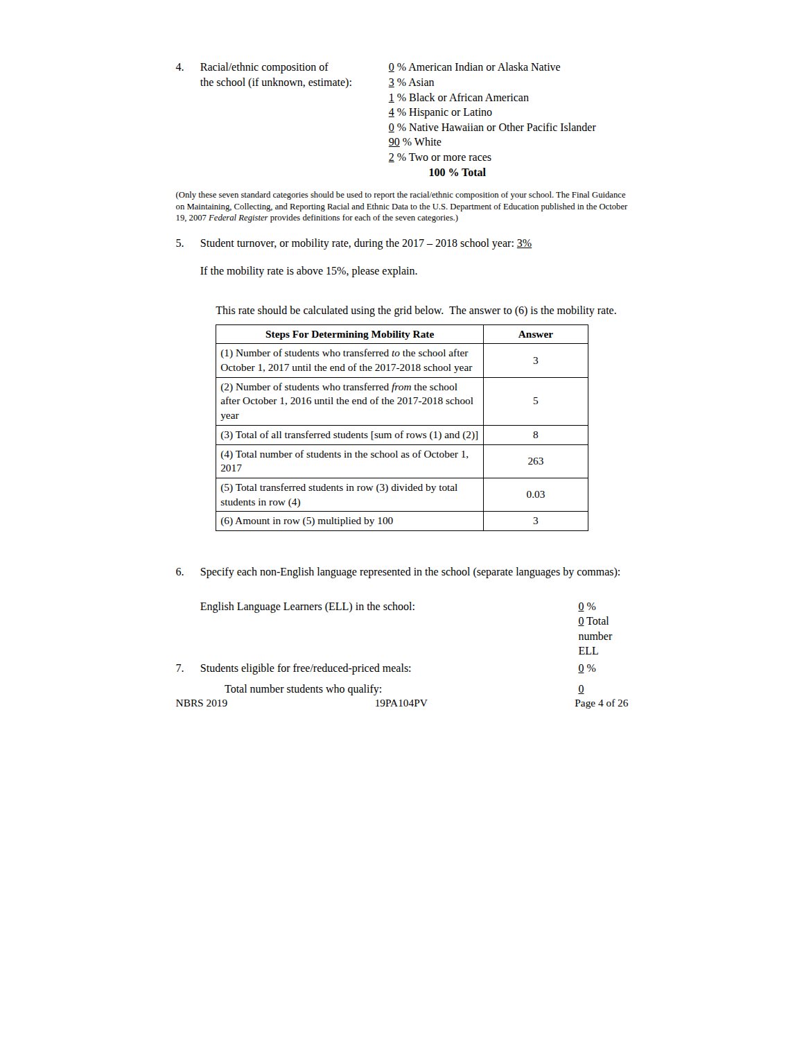4.
Racial/ethnic composition of
the school (if unknown, estimate):
0 % American Indian or Alaska Native
3 % Asian
1 % Black or African American
4 % Hispanic or Latino
0 % Native Hawaiian or Other Pacific Islander
90 % White
2 % Two or more races
100 % Total
(Only these seven standard categories should be used to report the racial/ethnic composition of your school. The Final Guidance on Maintaining, Collecting, and Reporting Racial and Ethnic Data to the U.S. Department of Education published in the October 19, 2007 Federal Register provides definitions for each of the seven categories.)
5.
Student turnover, or mobility rate, during the 2017 – 2018 school year: 3%
If the mobility rate is above 15%, please explain.
This rate should be calculated using the grid below. The answer to (6) is the mobility rate.
| Steps For Determining Mobility Rate | Answer |
| --- | --- |
| (1) Number of students who transferred to the school after October 1, 2017 until the end of the 2017-2018 school year | 3 |
| (2) Number of students who transferred from the school after October 1, 2016 until the end of the 2017-2018 school year | 5 |
| (3) Total of all transferred students [sum of rows (1) and (2)] | 8 |
| (4) Total number of students in the school as of October 1, 2017 | 263 |
| (5) Total transferred students in row (3) divided by total students in row (4) | 0.03 |
| (6) Amount in row (5) multiplied by 100 | 3 |
6.
Specify each non-English language represented in the school (separate languages by commas):
English Language Learners (ELL) in the school:
0 %
0 Total number ELL
7.
Students eligible for free/reduced-priced meals:
0 %
Total number students who qualify:
0
NBRS 2019
19PA104PV
Page 4 of 26